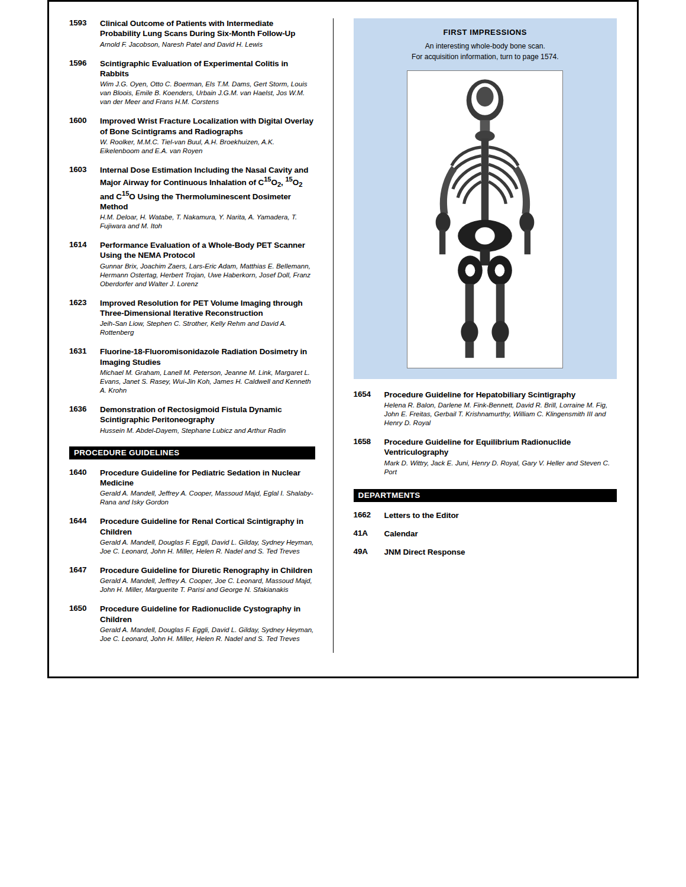1593
Clinical Outcome of Patients with Intermediate Probability Lung Scans During Six-Month Follow-Up
Arnold F. Jacobson, Naresh Patel and David H. Lewis
1596
Scintigraphic Evaluation of Experimental Colitis in Rabbits
Wim J.G. Oyen, Otto C. Boerman, Els T.M. Dams, Gert Storm, Louis van Bloois, Emile B. Koenders, Urbain J.G.M. van Haelst, Jos W.M. van der Meer and Frans H.M. Corstens
1600
Improved Wrist Fracture Localization with Digital Overlay of Bone Scintigrams and Radiographs
W. Roolker, M.M.C. Tiel-van Buul, A.H. Broekhuizen, A.K. Eikelenboom and E.A. van Royen
1603
Internal Dose Estimation Including the Nasal Cavity and Major Airway for Continuous Inhalation of C15O2, 15O2 and C15O Using the Thermoluminescent Dosimeter Method
H.M. Deloar, H. Watabe, T. Nakamura, Y. Narita, A. Yamadera, T. Fujiwara and M. Itoh
1614
Performance Evaluation of a Whole-Body PET Scanner Using the NEMA Protocol
Gunnar Brix, Joachim Zaers, Lars-Eric Adam, Matthias E. Bellemann, Hermann Ostertag, Herbert Trojan, Uwe Haberkorn, Josef Doll, Franz Oberdorfer and Walter J. Lorenz
1623
Improved Resolution for PET Volume Imaging through Three-Dimensional Iterative Reconstruction
Jeih-San Liow, Stephen C. Strother, Kelly Rehm and David A. Rottenberg
1631
Fluorine-18-Fluoromisonidazole Radiation Dosimetry in Imaging Studies
Michael M. Graham, Lanell M. Peterson, Jeanne M. Link, Margaret L. Evans, Janet S. Rasey, Wui-Jin Koh, James H. Caldwell and Kenneth A. Krohn
1636
Demonstration of Rectosigmoid Fistula Dynamic Scintigraphic Peritoneography
Hussein M. Abdel-Dayem, Stephane Lubicz and Arthur Radin
PROCEDURE GUIDELINES
1640
Procedure Guideline for Pediatric Sedation in Nuclear Medicine
Gerald A. Mandell, Jeffrey A. Cooper, Massoud Majd, Eglal I. Shalaby-Rana and Isky Gordon
1644
Procedure Guideline for Renal Cortical Scintigraphy in Children
Gerald A. Mandell, Douglas F. Eggli, David L. Gilday, Sydney Heyman, Joe C. Leonard, John H. Miller, Helen R. Nadel and S. Ted Treves
1647
Procedure Guideline for Diuretic Renography in Children
Gerald A. Mandell, Jeffrey A. Cooper, Joe C. Leonard, Massoud Majd, John H. Miller, Marguerite T. Parisi and George N. Sfakianakis
1650
Procedure Guideline for Radionuclide Cystography in Children
Gerald A. Mandell, Douglas F. Eggli, David L. Gilday, Sydney Heyman, Joe C. Leonard, John H. Miller, Helen R. Nadel and S. Ted Treves
FIRST IMPRESSIONS
An interesting whole-body bone scan.
For acquisition information, turn to page 1574.
1654
Procedure Guideline for Hepatobiliary Scintigraphy
Helena R. Balon, Darlene M. Fink-Bennett, David R. Brill, Lorraine M. Fig, John E. Freitas, Gerbail T. Krishnamurthy, William C. Klingensmith III and Henry D. Royal
1658
Procedure Guideline for Equilibrium Radionuclide Ventriculography
Mark D. Wittry, Jack E. Juni, Henry D. Royal, Gary V. Heller and Steven C. Port
DEPARTMENTS
1662
Letters to the Editor
41A
Calendar
49A
JNM Direct Response